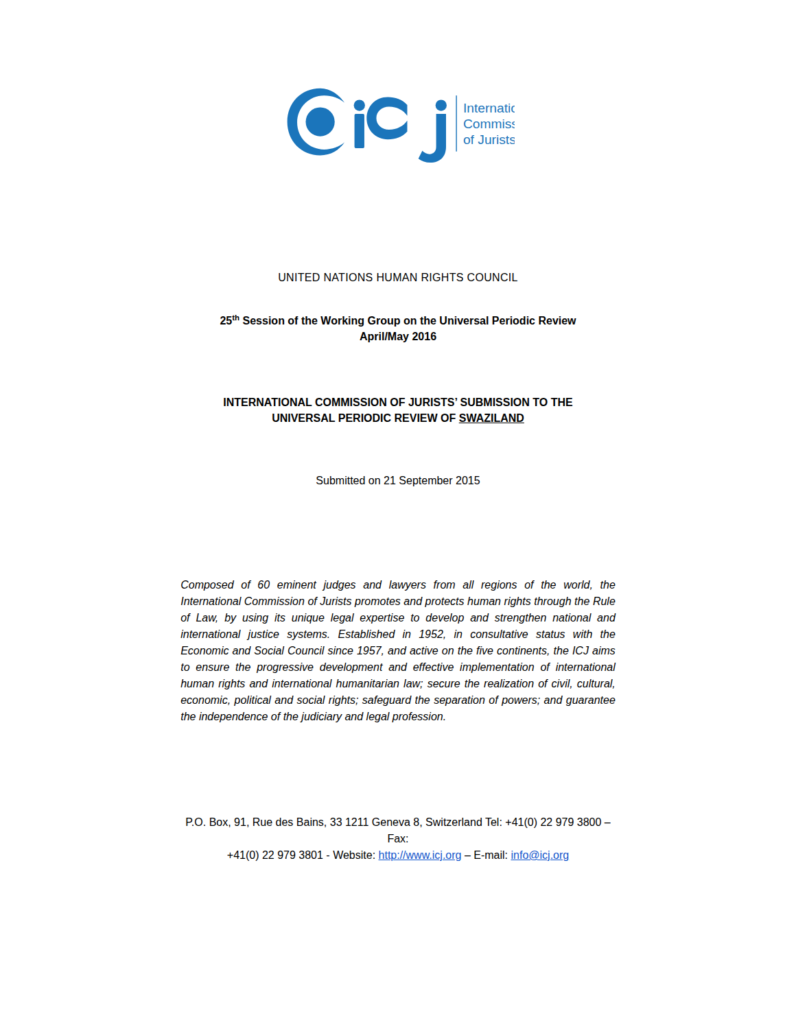International Commission of Jurists
UNITED NATIONS HUMAN RIGHTS COUNCIL
25th Session of the Working Group on the Universal Periodic Review
April/May 2016
INTERNATIONAL COMMISSION OF JURISTS’ SUBMISSION TO THE
UNIVERSAL PERIODIC REVIEW OF SWAZILAND
Submitted on 21 September 2015
Composed of 60 eminent judges and lawyers from all regions of the world, the International Commission of Jurists promotes and protects human rights through the Rule of Law, by using its unique legal expertise to develop and strengthen national and international justice systems. Established in 1952, in consultative status with the Economic and Social Council since 1957, and active on the five continents, the ICJ aims to ensure the progressive development and effective implementation of international human rights and international humanitarian law; secure the realization of civil, cultural, economic, political and social rights; safeguard the separation of powers; and guarantee the independence of the judiciary and legal profession.
P.O. Box, 91, Rue des Bains, 33 1211 Geneva 8, Switzerland Tel: +41(0) 22 979 3800 – Fax:
+41(0) 22 979 3801 - Website: http://www.icj.org – E-mail: info@icj.org